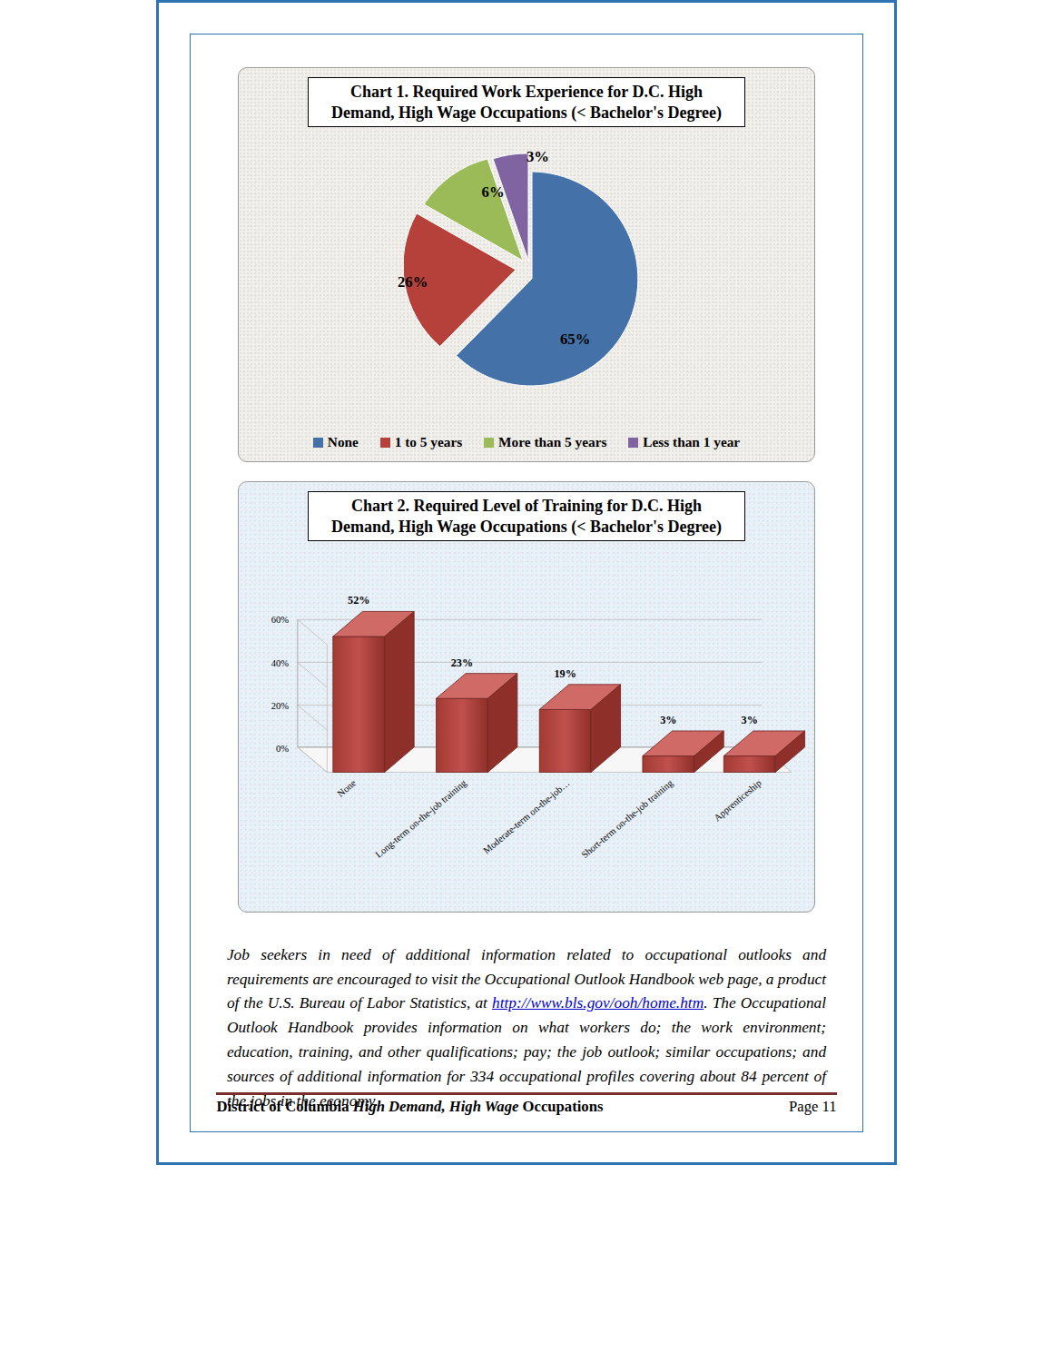Chart 1. Required Work Experience for D.C. High Demand, High Wage Occupations (< Bachelor's Degree)
65%
26%
6%
3%
None 1 to 5 years More than 5 years Less than 1 year
Chart 2. Required Level of Training for D.C. High Demand, High Wage Occupations (< Bachelor's Degree)
60% 40% 20% 0% 52% 23% 19% 3% 3% None Long-term on-the-job training Moderate-term on-the-job… Short-term on-the-job training Apprenticeship
Job seekers in need of additional information related to occupational outlooks and requirements are encouraged to visit the Occupational Outlook Handbook web page, a product of the U.S. Bureau of Labor Statistics, at http://www.bls.gov/ooh/home.htm. The Occupational Outlook Handbook provides information on what workers do; the work environment; education, training, and other qualifications; pay; the job outlook; similar occupations; and sources of additional information for 334 occupational profiles covering about 84 percent of the jobs in the economy.
District of Columbia High Demand, High Wage Occupations
Page 11